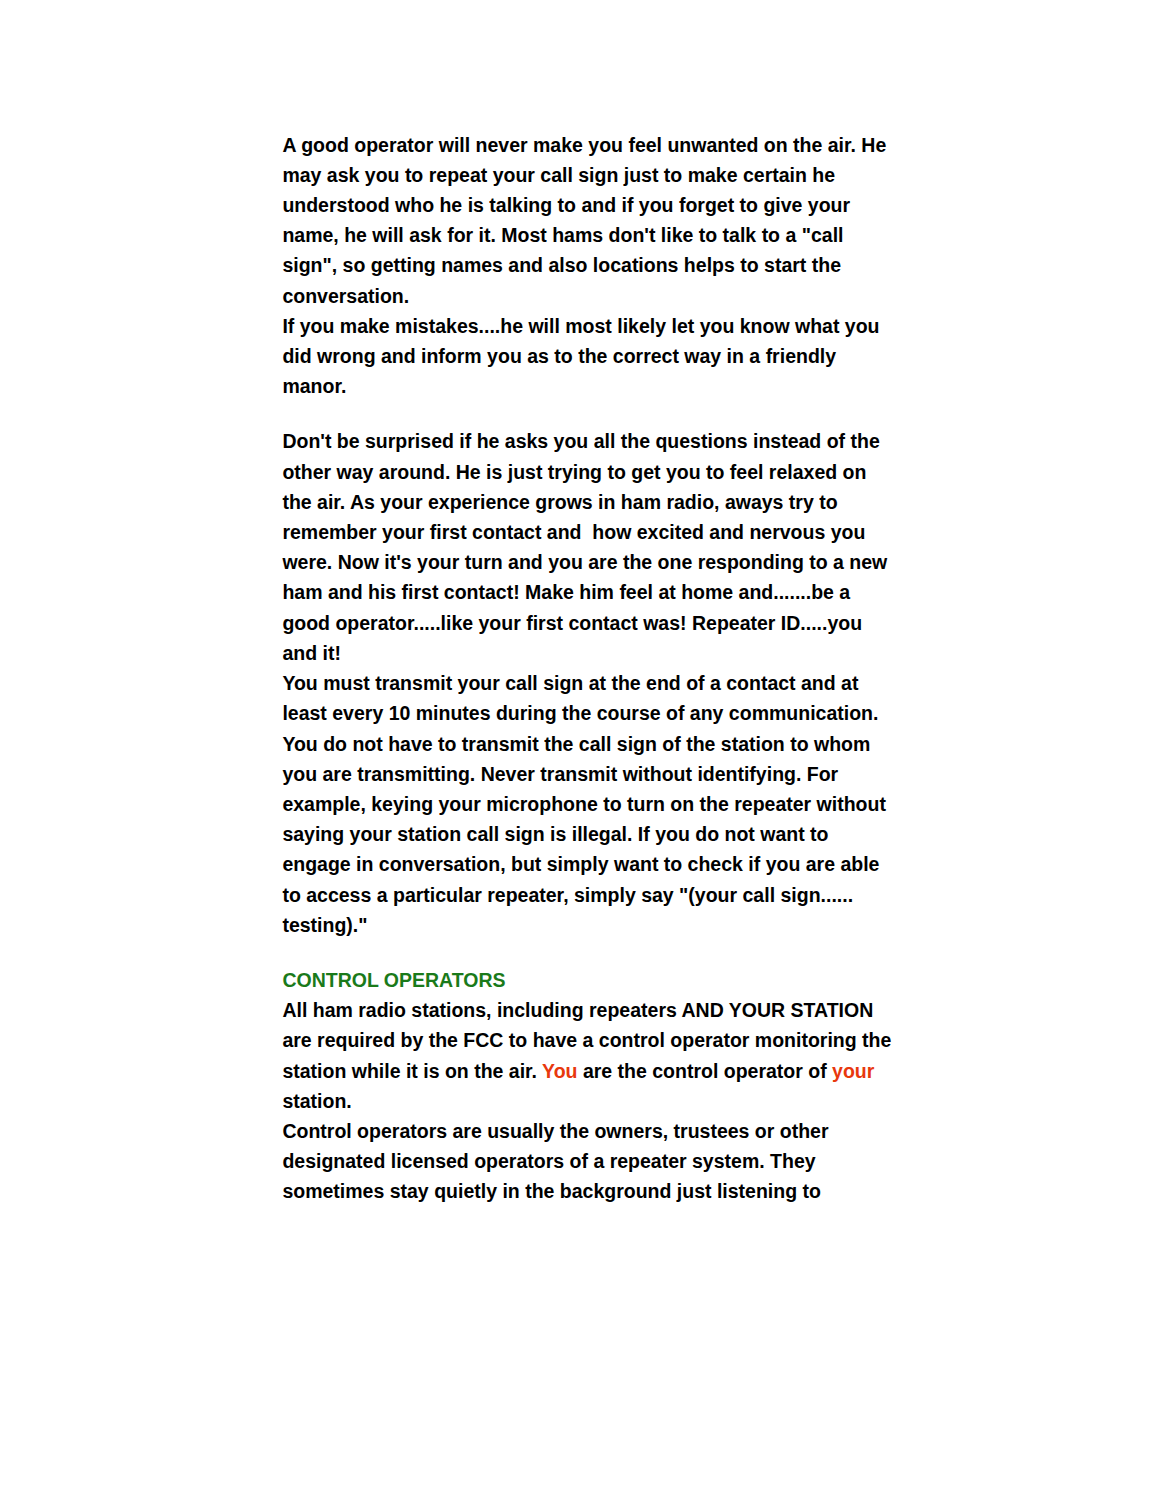A good operator will never make you feel unwanted on the air. He may ask you to repeat your call sign just to make certain he understood who he is talking to and if you forget to give your name, he will ask for it. Most hams don't like to talk to a "call sign", so getting names and also locations helps to start the conversation.
If you make mistakes....he will most likely let you know what you did wrong and inform you as to the correct way in a friendly manor.
Don't be surprised if he asks you all the questions instead of the other way around. He is just trying to get you to feel relaxed on the air. As your experience grows in ham radio, aways try to remember your first contact and how excited and nervous you were. Now it's your turn and you are the one responding to a new ham and his first contact! Make him feel at home and.......be a good operator.....like your first contact was! Repeater ID.....you and it!
You must transmit your call sign at the end of a contact and at least every 10 minutes during the course of any communication. You do not have to transmit the call sign of the station to whom you are transmitting. Never transmit without identifying. For example, keying your microphone to turn on the repeater without saying your station call sign is illegal. If you do not want to engage in conversation, but simply want to check if you are able to access a particular repeater, simply say "(your call sign...... testing)."
CONTROL OPERATORS
All ham radio stations, including repeaters AND YOUR STATION are required by the FCC to have a control operator monitoring the station while it is on the air. You are the control operator of your station.
Control operators are usually the owners, trustees or other designated licensed operators of a repeater system. They sometimes stay quietly in the background just listening to